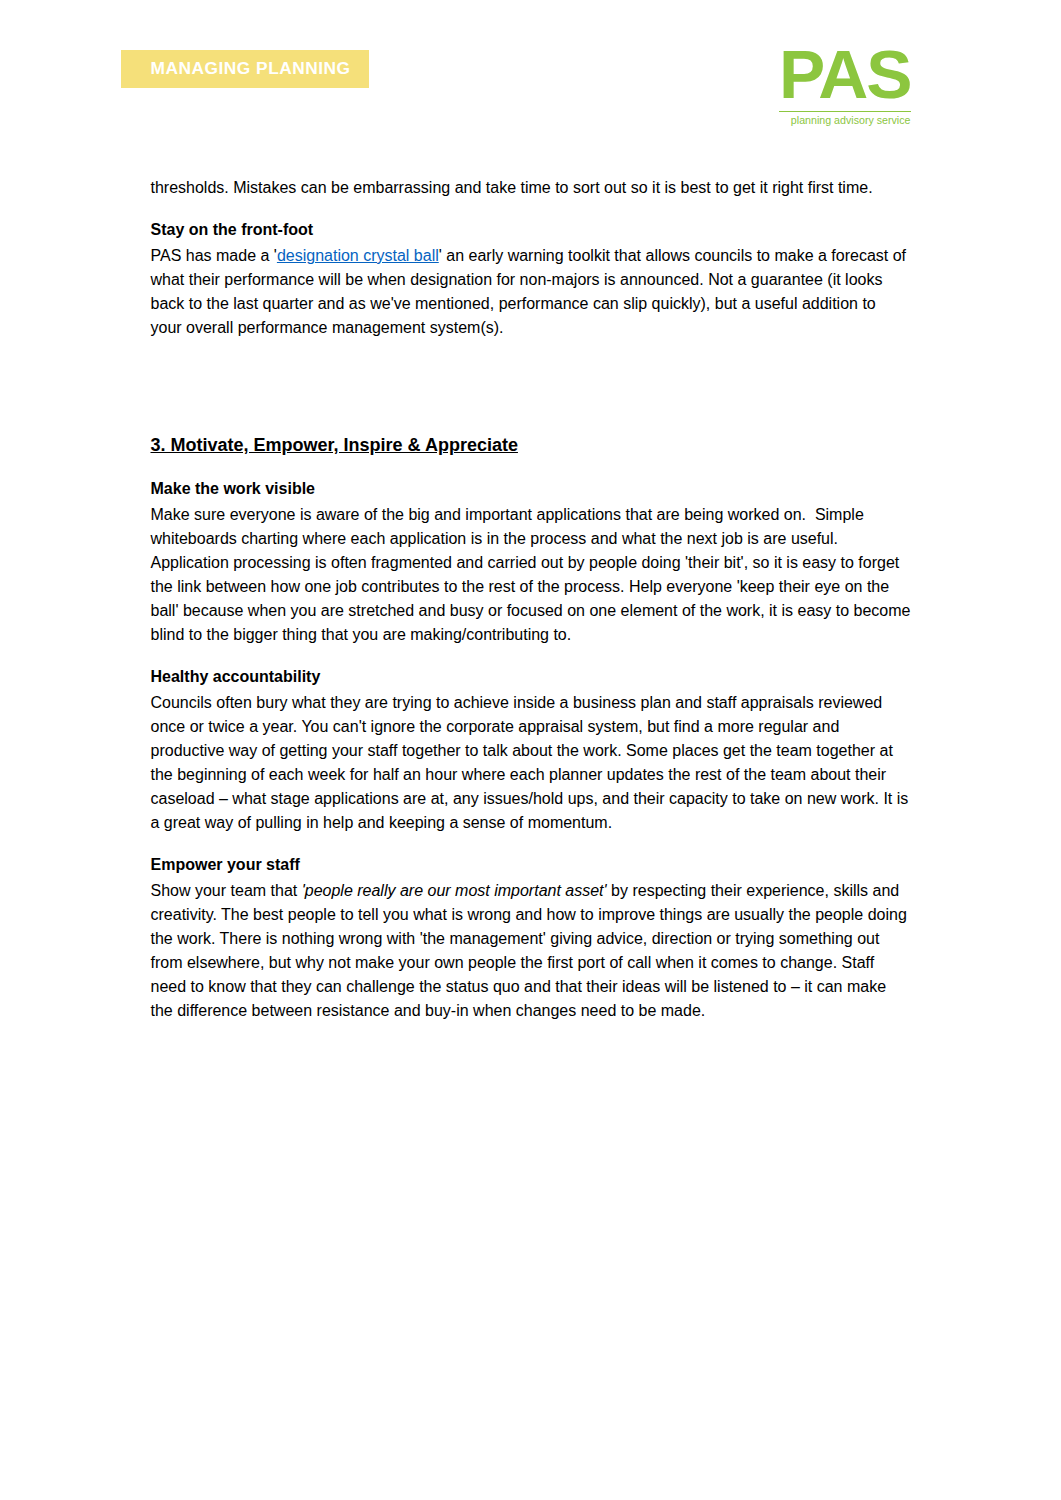MANAGING PLANNING
PAS
planning advisory service
thresholds. Mistakes can be embarrassing and take time to sort out so it is best to get it right first time.
Stay on the front-foot
PAS has made a 'designation crystal ball' an early warning toolkit that allows councils to make a forecast of what their performance will be when designation for non-majors is announced. Not a guarantee (it looks back to the last quarter and as we've mentioned, performance can slip quickly), but a useful addition to your overall performance management system(s).
3. Motivate, Empower, Inspire & Appreciate
Make the work visible
Make sure everyone is aware of the big and important applications that are being worked on. Simple whiteboards charting where each application is in the process and what the next job is are useful. Application processing is often fragmented and carried out by people doing 'their bit', so it is easy to forget the link between how one job contributes to the rest of the process. Help everyone 'keep their eye on the ball' because when you are stretched and busy or focused on one element of the work, it is easy to become blind to the bigger thing that you are making/contributing to.
Healthy accountability
Councils often bury what they are trying to achieve inside a business plan and staff appraisals reviewed once or twice a year. You can't ignore the corporate appraisal system, but find a more regular and productive way of getting your staff together to talk about the work. Some places get the team together at the beginning of each week for half an hour where each planner updates the rest of the team about their caseload – what stage applications are at, any issues/hold ups, and their capacity to take on new work. It is a great way of pulling in help and keeping a sense of momentum.
Empower your staff
Show your team that 'people really are our most important asset' by respecting their experience, skills and creativity. The best people to tell you what is wrong and how to improve things are usually the people doing the work. There is nothing wrong with 'the management' giving advice, direction or trying something out from elsewhere, but why not make your own people the first port of call when it comes to change. Staff need to know that they can challenge the status quo and that their ideas will be listened to – it can make the difference between resistance and buy-in when changes need to be made.